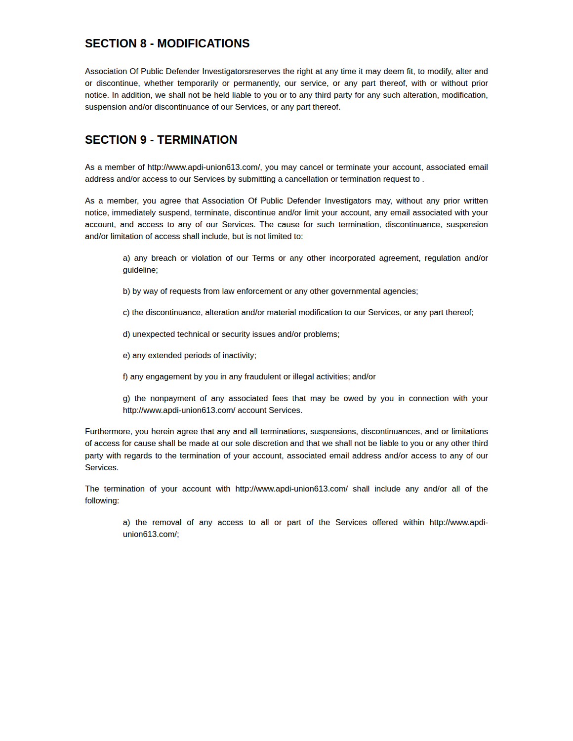SECTION 8 - MODIFICATIONS
Association Of Public Defender Investigatorsreserves the right at any time it may deem fit, to modify, alter and or discontinue, whether temporarily or permanently, our service, or any part thereof, with or without prior notice. In addition, we shall not be held liable to you or to any third party for any such alteration, modification, suspension and/or discontinuance of our Services, or any part thereof.
SECTION 9 - TERMINATION
As a member of http://www.apdi-union613.com/, you may cancel or terminate your account, associated email address and/or access to our Services by submitting a cancellation or termination request to .
As a member, you agree that Association Of Public Defender Investigators may, without any prior written notice, immediately suspend, terminate, discontinue and/or limit your account, any email associated with your account, and access to any of our Services. The cause for such termination, discontinuance, suspension and/or limitation of access shall include, but is not limited to:
a) any breach or violation of our Terms or any other incorporated agreement, regulation and/or guideline;
b) by way of requests from law enforcement or any other governmental agencies;
c) the discontinuance, alteration and/or material modification to our Services, or any part thereof;
d) unexpected technical or security issues and/or problems;
e) any extended periods of inactivity;
f) any engagement by you in any fraudulent or illegal activities; and/or
g) the nonpayment of any associated fees that may be owed by you in connection with your http://www.apdi-union613.com/ account Services.
Furthermore, you herein agree that any and all terminations, suspensions, discontinuances, and or limitations of access for cause shall be made at our sole discretion and that we shall not be liable to you or any other third party with regards to the termination of your account, associated email address and/or access to any of our Services.
The termination of your account with http://www.apdi-union613.com/ shall include any and/or all of the following:
a) the removal of any access to all or part of the Services offered within http://www.apdi-union613.com/;